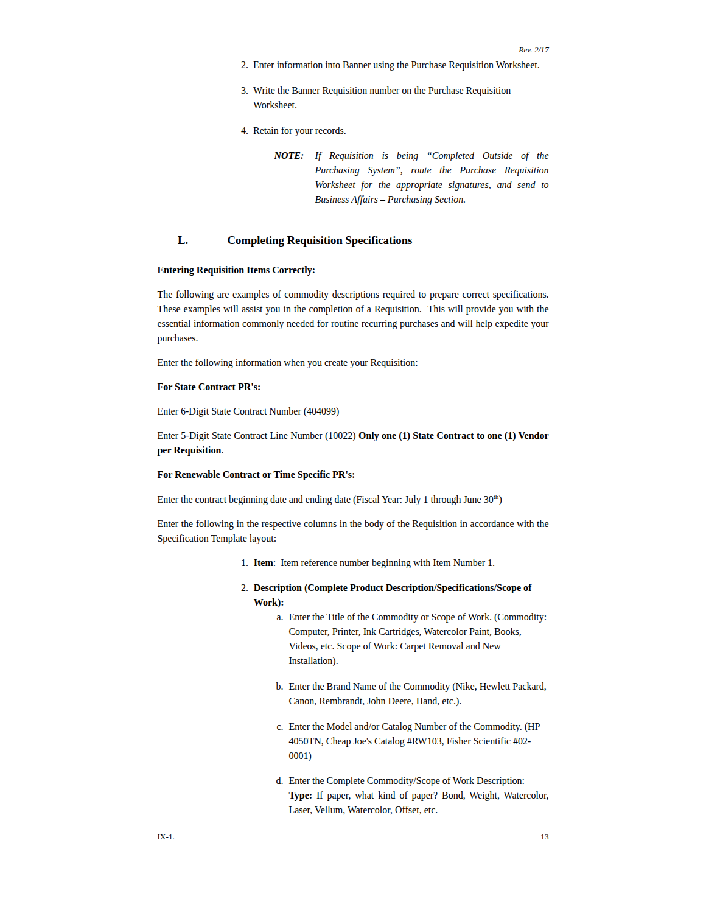Rev. 2/17
Enter information into Banner using the Purchase Requisition Worksheet.
Write the Banner Requisition number on the Purchase Requisition Worksheet.
Retain for your records.
NOTE: If Requisition is being “Completed Outside of the Purchasing System”, route the Purchase Requisition Worksheet for the appropriate signatures, and send to Business Affairs – Purchasing Section.
L. Completing Requisition Specifications
Entering Requisition Items Correctly:
The following are examples of commodity descriptions required to prepare correct specifications. These examples will assist you in the completion of a Requisition. This will provide you with the essential information commonly needed for routine recurring purchases and will help expedite your purchases.
Enter the following information when you create your Requisition:
For State Contract PR's:
Enter 6-Digit State Contract Number (404099)
Enter 5-Digit State Contract Line Number (10022) Only one (1) State Contract to one (1) Vendor per Requisition.
For Renewable Contract or Time Specific PR's:
Enter the contract beginning date and ending date (Fiscal Year: July 1 through June 30th)
Enter the following in the respective columns in the body of the Requisition in accordance with the Specification Template layout:
Item: Item reference number beginning with Item Number 1.
Description (Complete Product Description/Specifications/Scope of Work):
Enter the Title of the Commodity or Scope of Work. (Commodity: Computer, Printer, Ink Cartridges, Watercolor Paint, Books, Videos, etc. Scope of Work: Carpet Removal and New Installation).
Enter the Brand Name of the Commodity (Nike, Hewlett Packard, Canon, Rembrandt, John Deere, Hand, etc.).
Enter the Model and/or Catalog Number of the Commodity. (HP 4050TN, Cheap Joe's Catalog #RW103, Fisher Scientific #02-0001)
Enter the Complete Commodity/Scope of Work Description:
Type: If paper, what kind of paper? Bond, Weight, Watercolor, Laser, Vellum, Watercolor, Offset, etc.
IX-1. 13